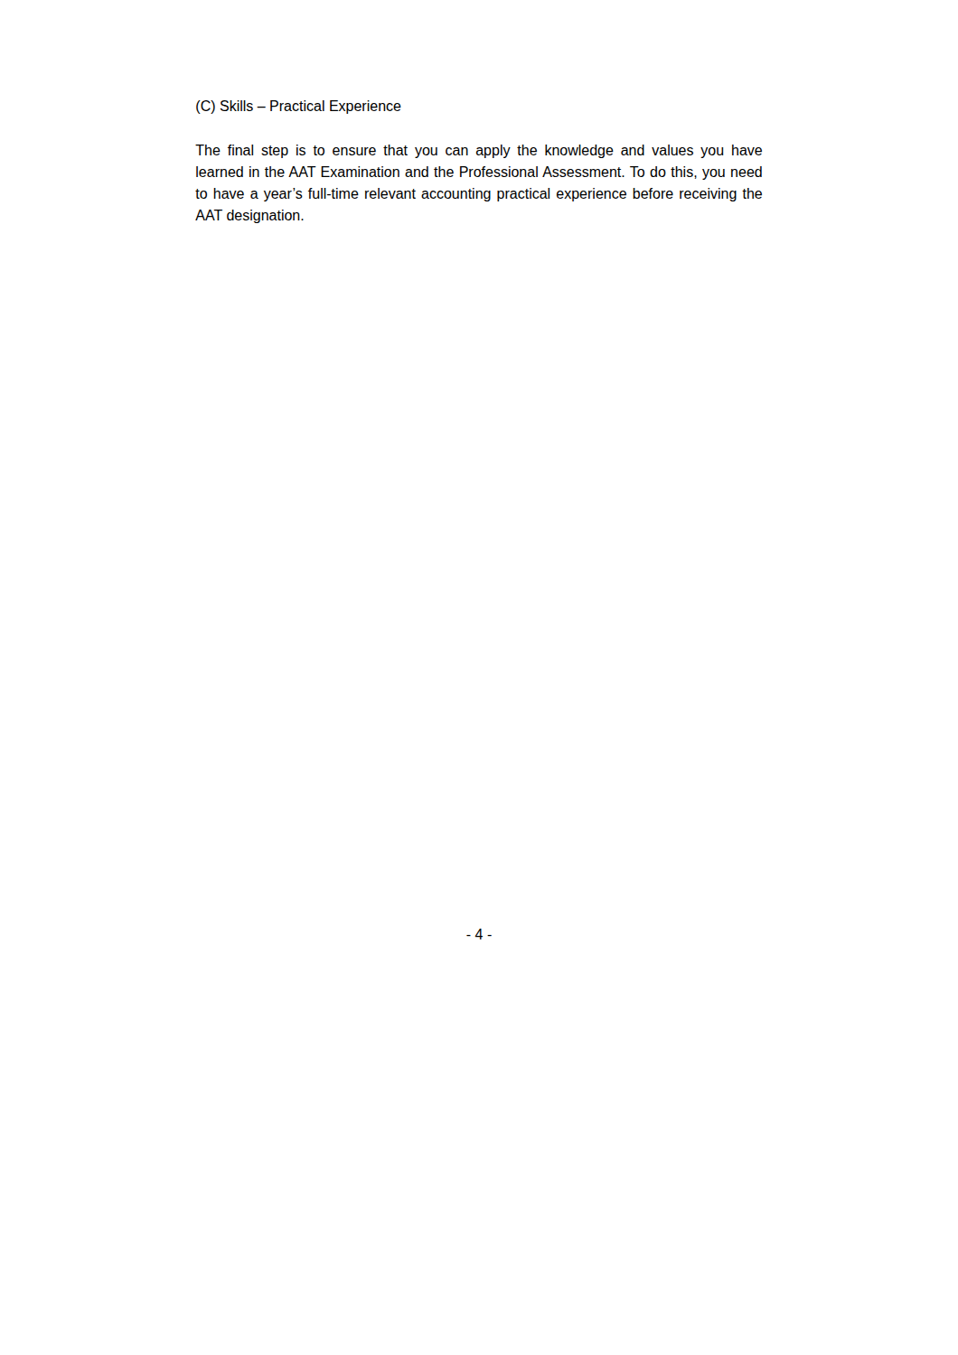(C) Skills – Practical Experience
The final step is to ensure that you can apply the knowledge and values you have learned in the AAT Examination and the Professional Assessment. To do this, you need to have a year’s full-time relevant accounting practical experience before receiving the AAT designation.
- 4 -